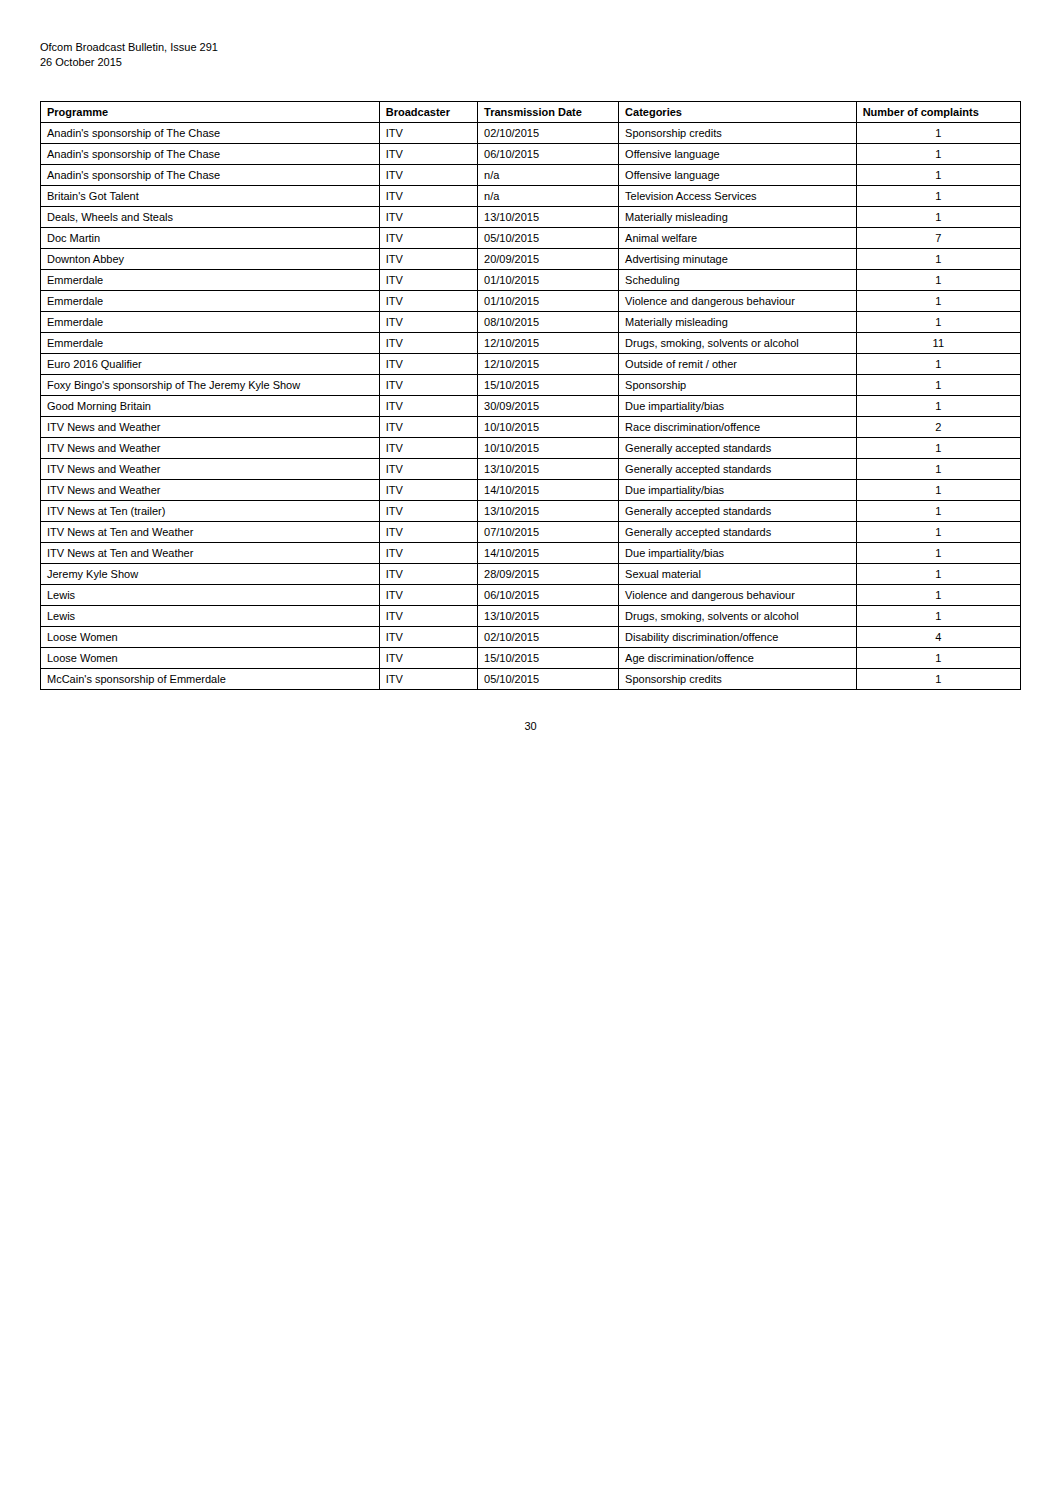Ofcom Broadcast Bulletin, Issue 291
26 October 2015
| Programme | Broadcaster | Transmission Date | Categories | Number of complaints |
| --- | --- | --- | --- | --- |
| Anadin's sponsorship of The Chase | ITV | 02/10/2015 | Sponsorship credits | 1 |
| Anadin's sponsorship of The Chase | ITV | 06/10/2015 | Offensive language | 1 |
| Anadin's sponsorship of The Chase | ITV | n/a | Offensive language | 1 |
| Britain's Got Talent | ITV | n/a | Television Access Services | 1 |
| Deals, Wheels and Steals | ITV | 13/10/2015 | Materially misleading | 1 |
| Doc Martin | ITV | 05/10/2015 | Animal welfare | 7 |
| Downton Abbey | ITV | 20/09/2015 | Advertising minutage | 1 |
| Emmerdale | ITV | 01/10/2015 | Scheduling | 1 |
| Emmerdale | ITV | 01/10/2015 | Violence and dangerous behaviour | 1 |
| Emmerdale | ITV | 08/10/2015 | Materially misleading | 1 |
| Emmerdale | ITV | 12/10/2015 | Drugs, smoking, solvents or alcohol | 11 |
| Euro 2016 Qualifier | ITV | 12/10/2015 | Outside of remit / other | 1 |
| Foxy Bingo's sponsorship of The Jeremy Kyle Show | ITV | 15/10/2015 | Sponsorship | 1 |
| Good Morning Britain | ITV | 30/09/2015 | Due impartiality/bias | 1 |
| ITV News and Weather | ITV | 10/10/2015 | Race discrimination/offence | 2 |
| ITV News and Weather | ITV | 10/10/2015 | Generally accepted standards | 1 |
| ITV News and Weather | ITV | 13/10/2015 | Generally accepted standards | 1 |
| ITV News and Weather | ITV | 14/10/2015 | Due impartiality/bias | 1 |
| ITV News at Ten (trailer) | ITV | 13/10/2015 | Generally accepted standards | 1 |
| ITV News at Ten and Weather | ITV | 07/10/2015 | Generally accepted standards | 1 |
| ITV News at Ten and Weather | ITV | 14/10/2015 | Due impartiality/bias | 1 |
| Jeremy Kyle Show | ITV | 28/09/2015 | Sexual material | 1 |
| Lewis | ITV | 06/10/2015 | Violence and dangerous behaviour | 1 |
| Lewis | ITV | 13/10/2015 | Drugs, smoking, solvents or alcohol | 1 |
| Loose Women | ITV | 02/10/2015 | Disability discrimination/offence | 4 |
| Loose Women | ITV | 15/10/2015 | Age discrimination/offence | 1 |
| McCain's sponsorship of Emmerdale | ITV | 05/10/2015 | Sponsorship credits | 1 |
30